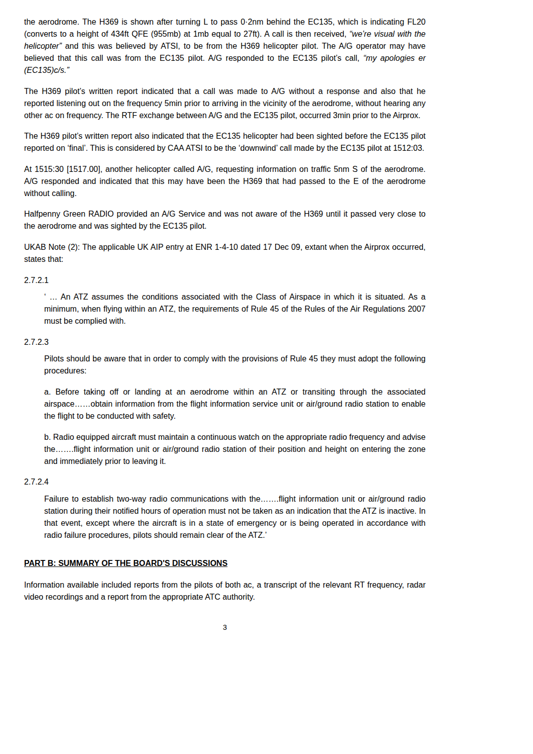the aerodrome. The H369 is shown after turning L to pass 0·2nm behind the EC135, which is indicating FL20 (converts to a height of 434ft QFE (955mb) at 1mb equal to 27ft). A call is then received, “we’re visual with the helicopter” and this was believed by ATSI, to be from the H369 helicopter pilot. The A/G operator may have believed that this call was from the EC135 pilot. A/G responded to the EC135 pilot’s call, “my apologies er (EC135)c/s.”
The H369 pilot’s written report indicated that a call was made to A/G without a response and also that he reported listening out on the frequency 5min prior to arriving in the vicinity of the aerodrome, without hearing any other ac on frequency. The RTF exchange between A/G and the EC135 pilot, occurred 3min prior to the Airprox.
The H369 pilot’s written report also indicated that the EC135 helicopter had been sighted before the EC135 pilot reported on ‘final’. This is considered by CAA ATSI to be the ‘downwind’ call made by the EC135 pilot at 1512:03.
At 1515:30 [1517.00], another helicopter called A/G, requesting information on traffic 5nm S of the aerodrome. A/G responded and indicated that this may have been the H369 that had passed to the E of the aerodrome without calling.
Halfpenny Green RADIO provided an A/G Service and was not aware of the H369 until it passed very close to the aerodrome and was sighted by the EC135 pilot.
UKAB Note (2): The applicable UK AIP entry at ENR 1-4-10 dated 17 Dec 09, extant when the Airprox occurred, states that:
2.7.2.1
‘ … An ATZ assumes the conditions associated with the Class of Airspace in which it is situated. As a minimum, when flying within an ATZ, the requirements of Rule 45 of the Rules of the Air Regulations 2007 must be complied with.
2.7.2.3
Pilots should be aware that in order to comply with the provisions of Rule 45 they must adopt the following procedures:
a. Before taking off or landing at an aerodrome within an ATZ or transiting through the associated airspace……obtain information from the flight information service unit or air/ground radio station to enable the flight to be conducted with safety.
b. Radio equipped aircraft must maintain a continuous watch on the appropriate radio frequency and advise the…….flight information unit or air/ground radio station of their position and height on entering the zone and immediately prior to leaving it.
2.7.2.4
Failure to establish two-way radio communications with the…….flight information unit or air/ground radio station during their notified hours of operation must not be taken as an indication that the ATZ is inactive. In that event, except where the aircraft is in a state of emergency or is being operated in accordance with radio failure procedures, pilots should remain clear of the ATZ.’
PART B: SUMMARY OF THE BOARD'S DISCUSSIONS
Information available included reports from the pilots of both ac, a transcript of the relevant RT frequency, radar video recordings and a report from the appropriate ATC authority.
3